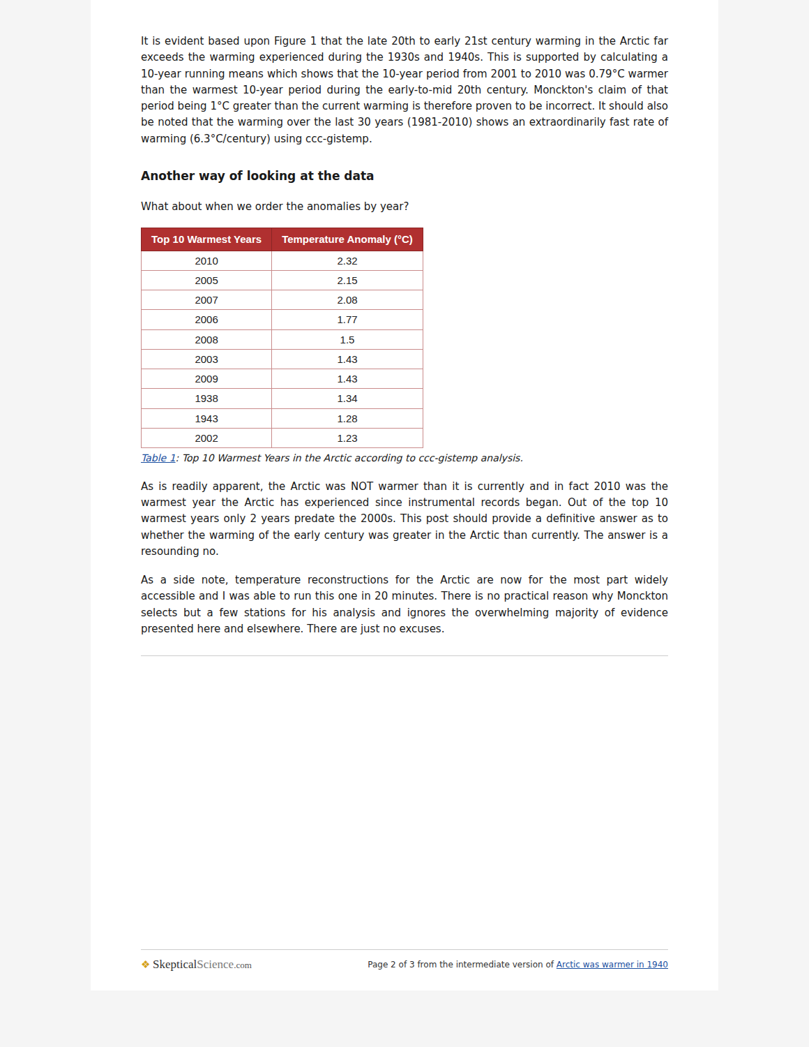It is evident based upon Figure 1 that the late 20th to early 21st century warming in the Arctic far exceeds the warming experienced during the 1930s and 1940s. This is supported by calculating a 10-year running means which shows that the 10-year period from 2001 to 2010 was 0.79°C warmer than the warmest 10-year period during the early-to-mid 20th century. Monckton's claim of that period being 1°C greater than the current warming is therefore proven to be incorrect. It should also be noted that the warming over the last 30 years (1981-2010) shows an extraordinarily fast rate of warming (6.3°C/century) using ccc-gistemp.
Another way of looking at the data
What about when we order the anomalies by year?
| Top 10 Warmest Years | Temperature Anomaly (°C) |
| --- | --- |
| 2010 | 2.32 |
| 2005 | 2.15 |
| 2007 | 2.08 |
| 2006 | 1.77 |
| 2008 | 1.5 |
| 2003 | 1.43 |
| 2009 | 1.43 |
| 1938 | 1.34 |
| 1943 | 1.28 |
| 2002 | 1.23 |
Table 1: Top 10 Warmest Years in the Arctic according to ccc-gistemp analysis.
As is readily apparent, the Arctic was NOT warmer than it is currently and in fact 2010 was the warmest year the Arctic has experienced since instrumental records began. Out of the top 10 warmest years only 2 years predate the 2000s. This post should provide a definitive answer as to whether the warming of the early century was greater in the Arctic than currently. The answer is a resounding no.
As a side note, temperature reconstructions for the Arctic are now for the most part widely accessible and I was able to run this one in 20 minutes. There is no practical reason why Monckton selects but a few stations for his analysis and ignores the overwhelming majority of evidence presented here and elsewhere. There are just no excuses.
❖SkepticalScience.com
Page 2 of 3 from the intermediate version of Arctic was warmer in 1940